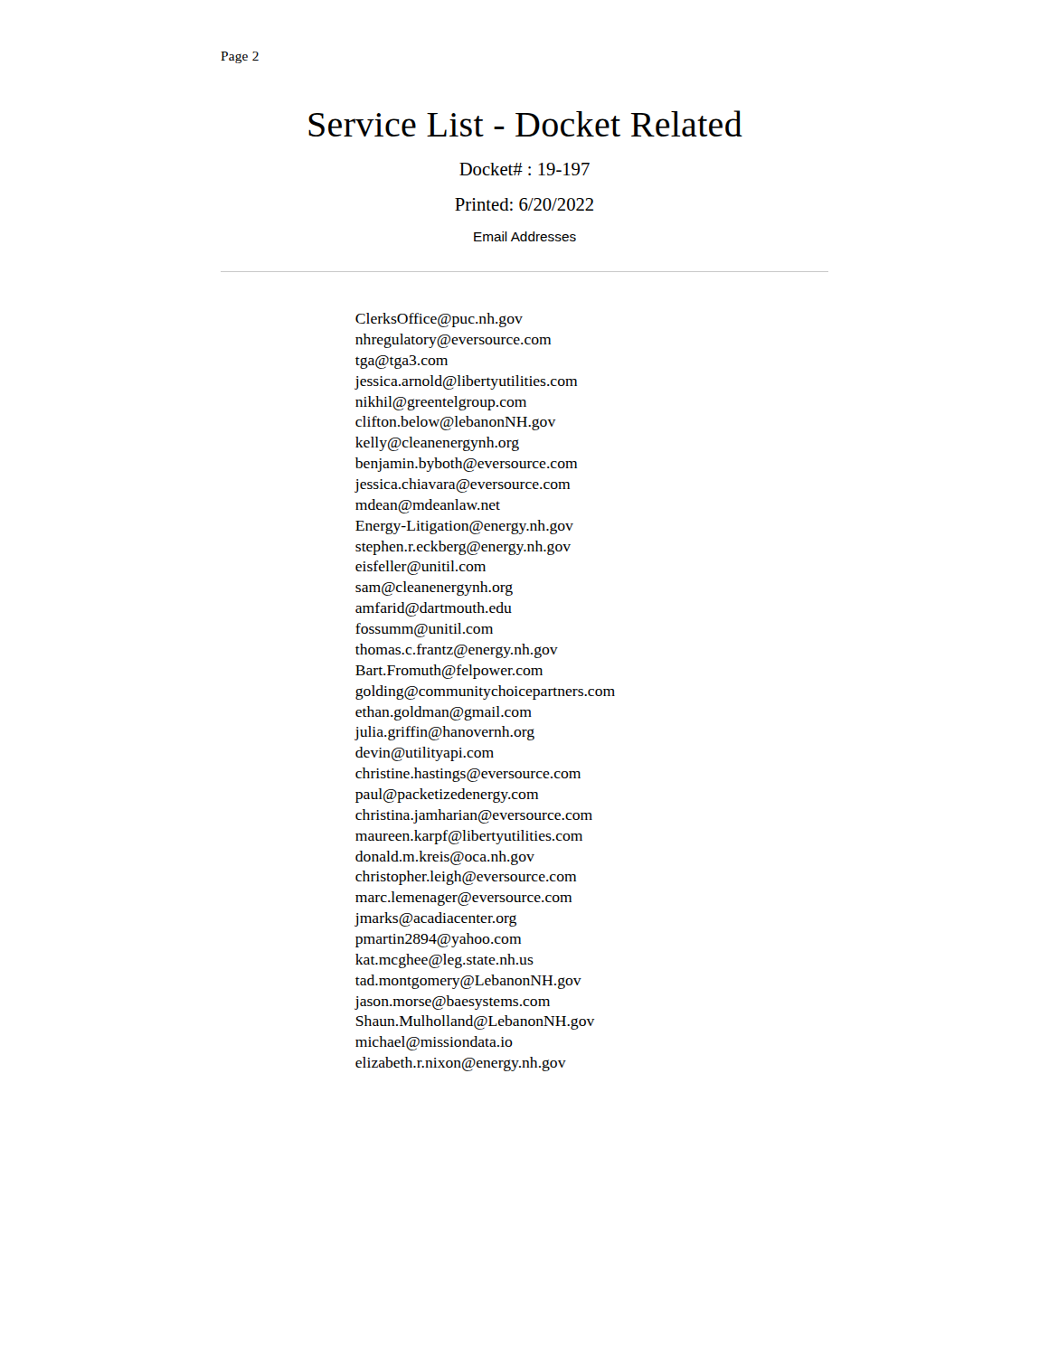Page 2
Service List - Docket Related
Docket# : 19-197
Printed: 6/20/2022
Email Addresses
ClerksOffice@puc.nh.gov
nhregulatory@eversource.com
tga@tga3.com
jessica.arnold@libertyutilities.com
nikhil@greentelgroup.com
clifton.below@lebanonNH.gov
kelly@cleanenergynh.org
benjamin.byboth@eversource.com
jessica.chiavara@eversource.com
mdean@mdeanlaw.net
Energy-Litigation@energy.nh.gov
stephen.r.eckberg@energy.nh.gov
eisfeller@unitil.com
sam@cleanenergynh.org
amfarid@dartmouth.edu
fossumm@unitil.com
thomas.c.frantz@energy.nh.gov
Bart.Fromuth@felpower.com
golding@communitychoicepartners.com
ethan.goldman@gmail.com
julia.griffin@hanovernh.org
devin@utilityapi.com
christine.hastings@eversource.com
paul@packetizedenergy.com
christina.jamharian@eversource.com
maureen.karpf@libertyutilities.com
donald.m.kreis@oca.nh.gov
christopher.leigh@eversource.com
marc.lemenager@eversource.com
jmarks@acadiacenter.org
pmartin2894@yahoo.com
kat.mcghee@leg.state.nh.us
tad.montgomery@LebanonNH.gov
jason.morse@baesystems.com
Shaun.Mulholland@LebanonNH.gov
michael@missiondata.io
elizabeth.r.nixon@energy.nh.gov